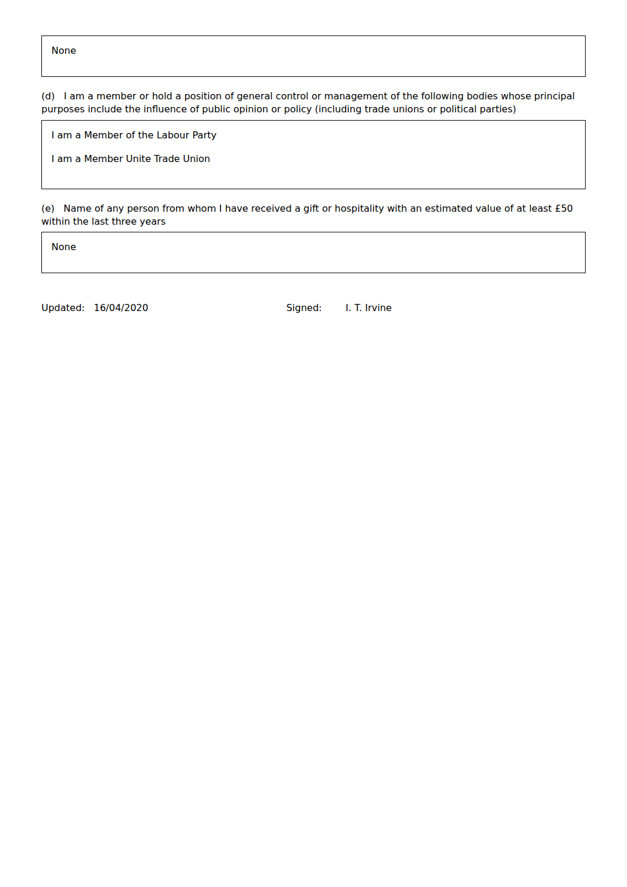None
(d) I am a member or hold a position of general control or management of the following bodies whose principal purposes include the influence of public opinion or policy (including trade unions or political parties)
I am a Member of the Labour Party
I am a Member Unite Trade Union
(e) Name of any person from whom I have received a gift or hospitality with an estimated value of at least £50 within the last three years
None
Updated: 16/04/2020
Signed:
I. T. Irvine